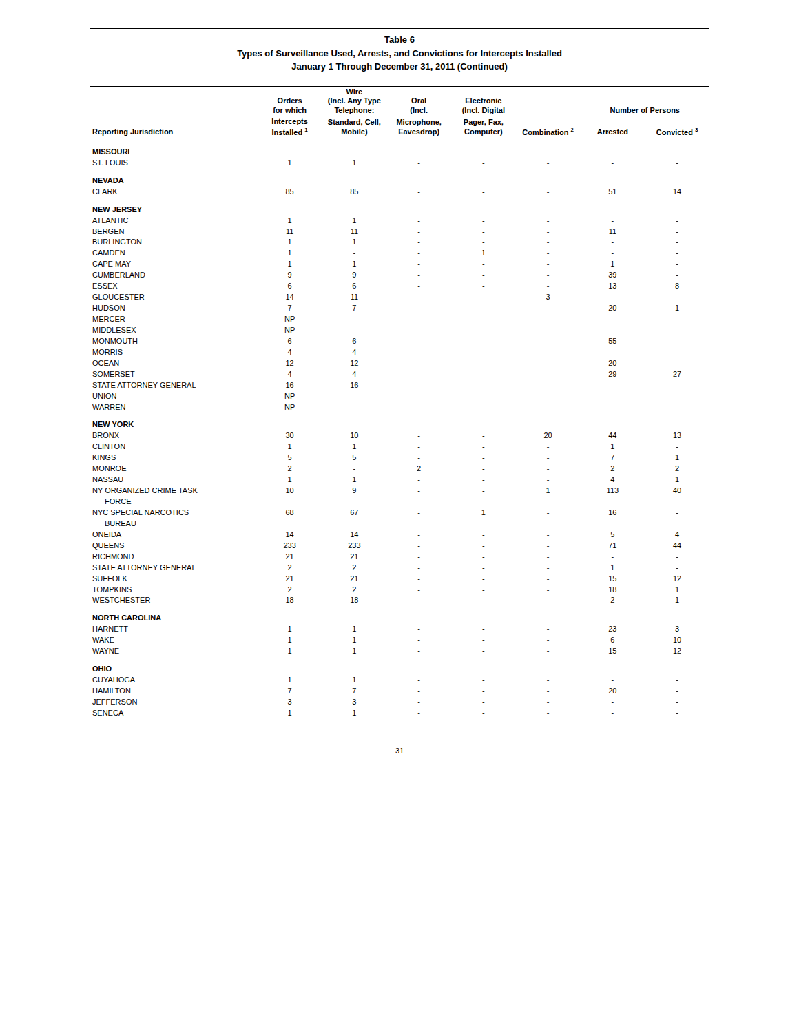Table 6
Types of Surveillance Used, Arrests, and Convictions for Intercepts Installed
January 1 Through December 31, 2011 (Continued)
| | Orders for which | Wire (Incl. Any Type Telephone: | Oral (Incl. | Electronic (Incl. Digital | | Number of Persons |
| --- | --- | --- | --- | --- | --- | --- |
| Reporting Jurisdiction | Intercepts Installed 1 | Standard, Cell, Mobile) | Microphone, Eavesdrop) | Pager, Fax, Computer) | Combination 2 | Arrested | Convicted 3 |
| MISSOURI | |
| ST. LOUIS | 1 | 1 | - | - | - | - | - |
| NEVADA | |
| CLARK | 85 | 85 | - | - | - | 51 | 14 |
| NEW JERSEY | |
| ATLANTIC | 1 | 1 | - | - | - | - | - |
| BERGEN | 11 | 11 | - | - | - | 11 | - |
| BURLINGTON | 1 | 1 | - | - | - | - | - |
| CAMDEN | 1 | - | - | 1 | - | - | - |
| CAPE MAY | 1 | 1 | - | - | - | 1 | - |
| CUMBERLAND | 9 | 9 | - | - | - | 39 | - |
| ESSEX | 6 | 6 | - | - | - | 13 | 8 |
| GLOUCESTER | 14 | 11 | - | - | 3 | - | - |
| HUDSON | 7 | 7 | - | - | - | 20 | 1 |
| MERCER | NP | - | - | - | - | - | - |
| MIDDLESEX | NP | - | - | - | - | - | - |
| MONMOUTH | 6 | 6 | - | - | - | 55 | - |
| MORRIS | 4 | 4 | - | - | - | - | - |
| OCEAN | 12 | 12 | - | - | - | 20 | - |
| SOMERSET | 4 | 4 | - | - | - | 29 | 27 |
| STATE ATTORNEY GENERAL | 16 | 16 | - | - | - | - | - |
| UNION | NP | - | - | - | - | - | - |
| WARREN | NP | - | - | - | - | - | - |
| NEW YORK | |
| BRONX | 30 | 10 | - | - | 20 | 44 | 13 |
| CLINTON | 1 | 1 | - | - | - | 1 | - |
| KINGS | 5 | 5 | - | - | - | 7 | 1 |
| MONROE | 2 | - | 2 | - | - | 2 | 2 |
| NASSAU | 1 | 1 | - | - | - | 4 | 1 |
| NY ORGANIZED CRIME TASK FORCE | 10 | 9 | - | - | 1 | 113 | 40 |
| NYC SPECIAL NARCOTICS BUREAU | 68 | 67 | - | 1 | - | 16 | - |
| ONEIDA | 14 | 14 | - | - | - | 5 | 4 |
| QUEENS | 233 | 233 | - | - | - | 71 | 44 |
| RICHMOND | 21 | 21 | - | - | - | - | - |
| STATE ATTORNEY GENERAL | 2 | 2 | - | - | - | 1 | - |
| SUFFOLK | 21 | 21 | - | - | - | 15 | 12 |
| TOMPKINS | 2 | 2 | - | - | - | 18 | 1 |
| WESTCHESTER | 18 | 18 | - | - | - | 2 | 1 |
| NORTH CAROLINA | |
| HARNETT | 1 | 1 | - | - | - | 23 | 3 |
| WAKE | 1 | 1 | - | - | - | 6 | 10 |
| WAYNE | 1 | 1 | - | - | - | 15 | 12 |
| OHIO | |
| CUYAHOGA | 1 | 1 | - | - | - | - | - |
| HAMILTON | 7 | 7 | - | - | - | 20 | - |
| JEFFERSON | 3 | 3 | - | - | - | - | - |
| SENECA | 1 | 1 | - | - | - | - | - |
31